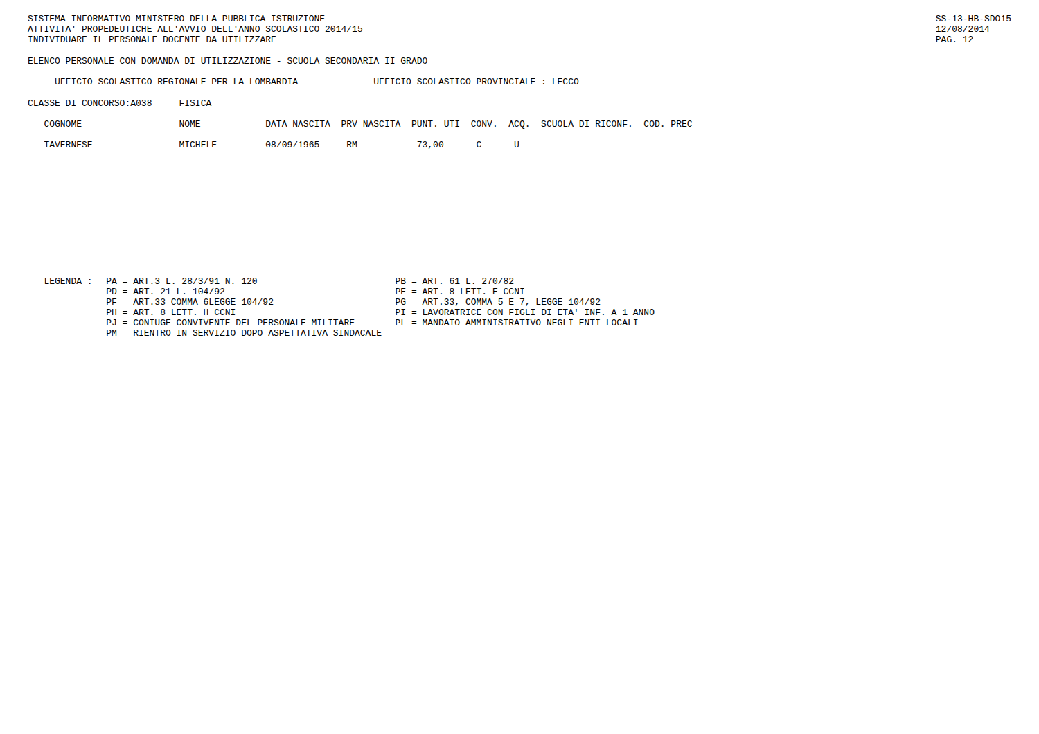SISTEMA INFORMATIVO MINISTERO DELLA PUBBLICA ISTRUZIONE
ATTIVITA' PROPEDEUTICHE ALL'AVVIO DELL'ANNO SCOLASTICO 2014/15
INDIVIDUARE IL PERSONALE DOCENTE DA UTILIZZARE
SS-13-HB-SDO15
12/08/2014
PAG. 12
ELENCO PERSONALE CON DOMANDA DI UTILIZZAZIONE - SCUOLA SECONDARIA II GRADO
     UFFICIO SCOLASTICO REGIONALE PER LA LOMBARDIA              UFFICIO SCOLASTICO PROVINCIALE : LECCO
CLASSE DI CONCORSO:A038     FISICA
   COGNOME                  NOME            DATA NASCITA  PRV NASCITA  PUNT. UTI  CONV.  ACQ.  SCUOLA DI RICONF.  COD. PREC

   TAVERNESE                MICHELE         08/09/1965     RM           73,00      C      U
| LEGENDA : | PA = ART.3 L. 28/3/91 N. 120 | PB = ART. 61 L. 270/82 |
| | PD = ART. 21 L. 104/92 | PE = ART. 8 LETT. E CCNI |
| | PF = ART.33 COMMA 6LEGGE 104/92 | PG = ART.33, COMMA 5 E 7, LEGGE 104/92 |
| | PH = ART. 8 LETT. H CCNI | PI = LAVORATRICE CON FIGLI DI ETA' INF. A 1 ANNO |
| | PJ = CONIUGE CONVIVENTE DEL PERSONALE MILITARE | PL = MANDATO AMMINISTRATIVO NEGLI ENTI LOCALI |
| | PM = RIENTRO IN SERVIZIO DOPO ASPETTATIVA SINDACALE | |